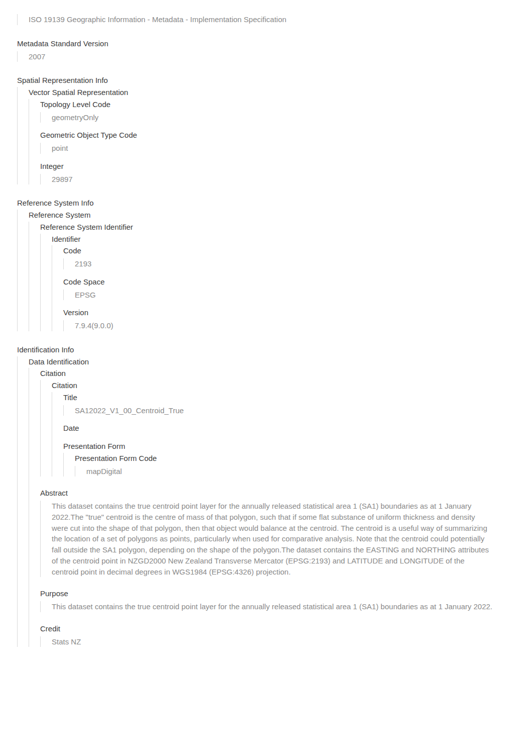ISO 19139 Geographic Information - Metadata - Implementation Specification
Metadata Standard Version
2007
Spatial Representation Info
Vector Spatial Representation
Topology Level Code
geometryOnly
Geometric Object Type Code
point
Integer
29897
Reference System Info
Reference System
Reference System Identifier
Identifier
Code
2193
Code Space
EPSG
Version
7.9.4(9.0.0)
Identification Info
Data Identification
Citation
Citation
Title
SA12022_V1_00_Centroid_True
Date
Presentation Form
Presentation Form Code
mapDigital
Abstract
This dataset contains the true centroid point layer for the annually released statistical area 1 (SA1) boundaries as at 1 January 2022.The "true" centroid is the centre of mass of that polygon, such that if some flat substance of uniform thickness and density were cut into the shape of that polygon, then that object would balance at the centroid. The centroid is a useful way of summarizing the location of a set of polygons as points, particularly when used for comparative analysis. Note that the centroid could potentially fall outside the SA1 polygon, depending on the shape of the polygon.The dataset contains the EASTING and NORTHING attributes of the centroid point in NZGD2000 New Zealand Transverse Mercator (EPSG:2193) and LATITUDE and LONGITUDE of the centroid point in decimal degrees in WGS1984 (EPSG:4326) projection.
Purpose
This dataset contains the true centroid point layer for the annually released statistical area 1 (SA1) boundaries as at 1 January 2022.
Credit
Stats NZ